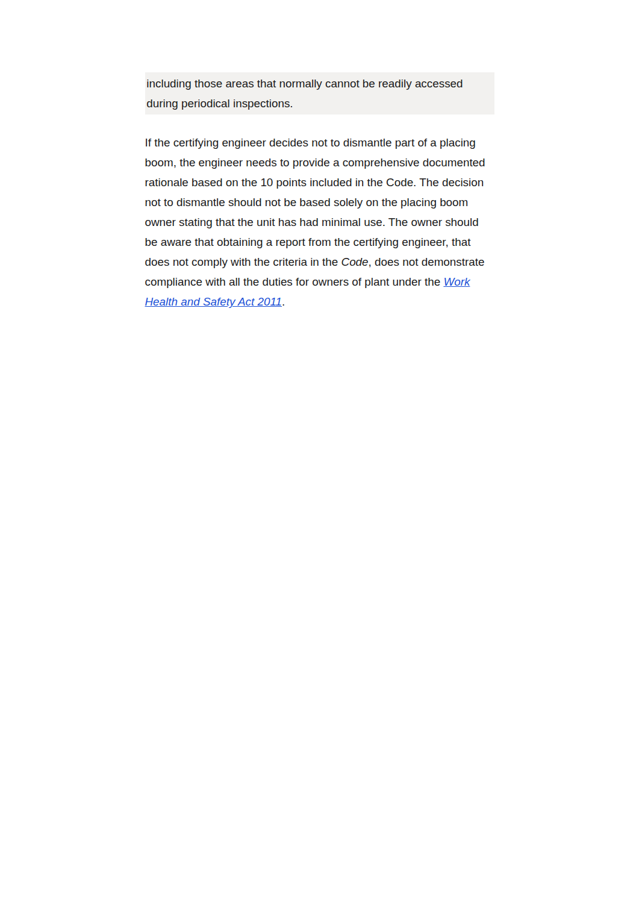including those areas that normally cannot be readily accessed during periodical inspections.
If the certifying engineer decides not to dismantle part of a placing boom, the engineer needs to provide a comprehensive documented rationale based on the 10 points included in the Code. The decision not to dismantle should not be based solely on the placing boom owner stating that the unit has had minimal use. The owner should be aware that obtaining a report from the certifying engineer, that does not comply with the criteria in the Code, does not demonstrate compliance with all the duties for owners of plant under the Work Health and Safety Act 2011.